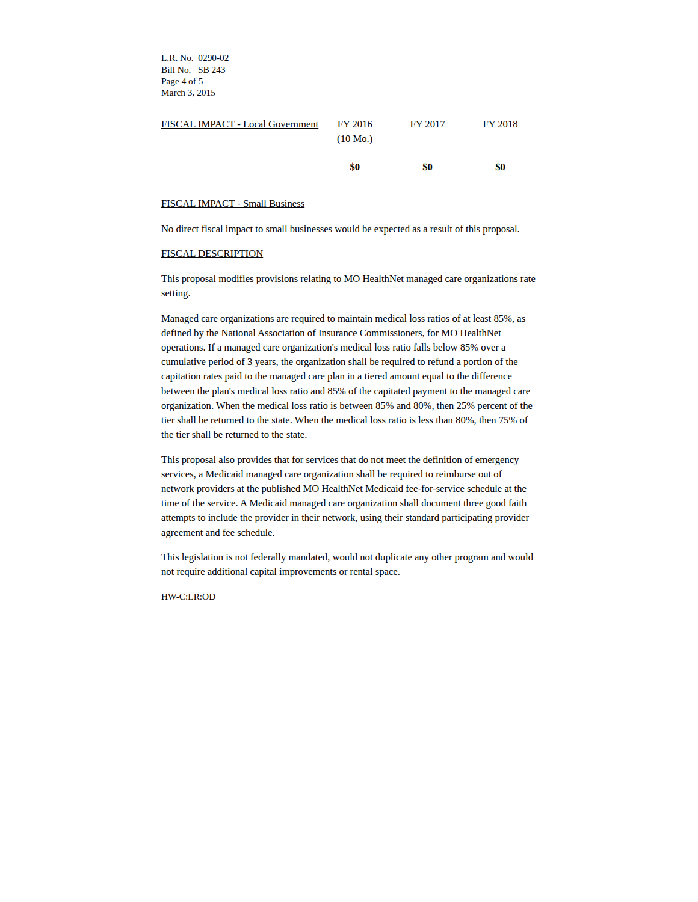L.R. No. 0290-02
Bill No. SB 243
Page 4 of 5
March 3, 2015
| FISCAL IMPACT - Local Government | FY 2016 | FY 2017 | FY 2018 |
| | (10 Mo.) | | |
| | $0 | $0 | $0 |
FISCAL IMPACT - Small Business
No direct fiscal impact to small businesses would be expected as a result of this proposal.
FISCAL DESCRIPTION
This proposal modifies provisions relating to MO HealthNet managed care organizations rate setting.
Managed care organizations are required to maintain medical loss ratios of at least 85%, as defined by the National Association of Insurance Commissioners, for MO HealthNet operations. If a managed care organization's medical loss ratio falls below 85% over a cumulative period of 3 years, the organization shall be required to refund a portion of the capitation rates paid to the managed care plan in a tiered amount equal to the difference between the plan's medical loss ratio and 85% of the capitated payment to the managed care organization. When the medical loss ratio is between 85% and 80%, then 25% percent of the tier shall be returned to the state. When the medical loss ratio is less than 80%, then 75% of the tier shall be returned to the state.
This proposal also provides that for services that do not meet the definition of emergency services, a Medicaid managed care organization shall be required to reimburse out of network providers at the published MO HealthNet Medicaid fee-for-service schedule at the time of the service. A Medicaid managed care organization shall document three good faith attempts to include the provider in their network, using their standard participating provider agreement and fee schedule.
This legislation is not federally mandated, would not duplicate any other program and would not require additional capital improvements or rental space.
HW-C:LR:OD